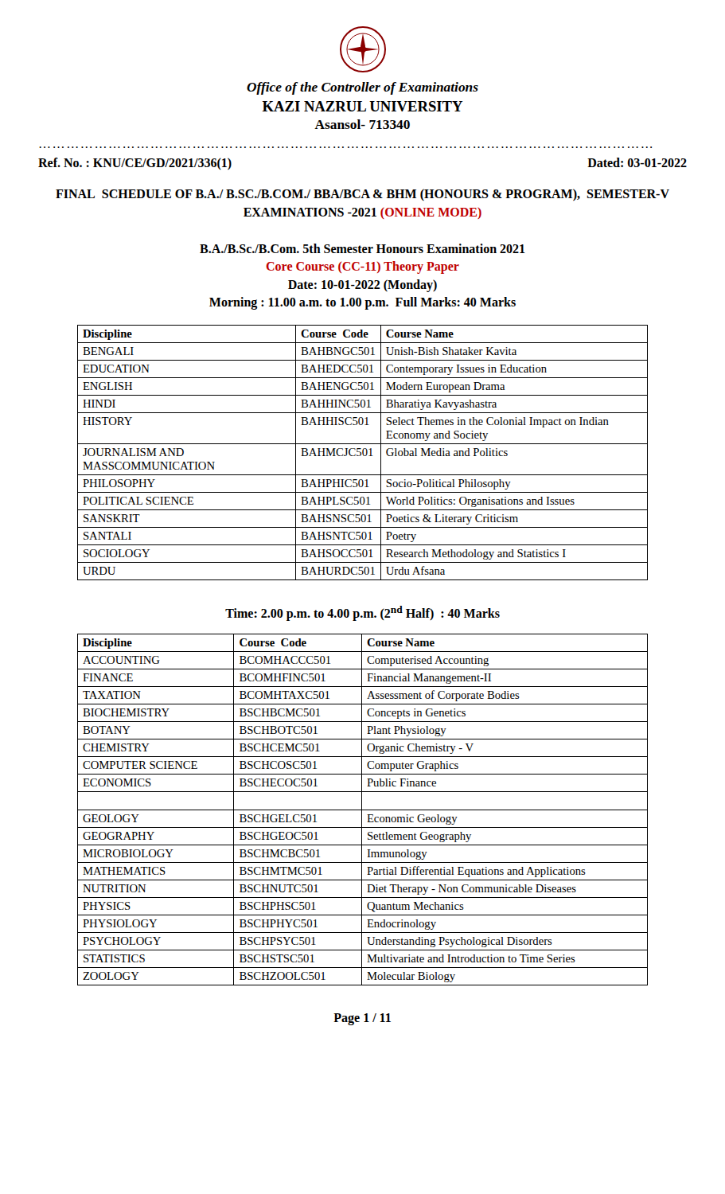Office of the Controller of Examinations
KAZI NAZRUL UNIVERSITY
Asansol- 713340
……………………………………………………………………………………………………………………
Ref. No. : KNU/CE/GD/2021/336(1) Dated: 03-01-2022
FINAL SCHEDULE OF B.A./ B.SC./B.COM./ BBA/BCA & BHM (HONOURS & PROGRAM), SEMESTER-V
EXAMINATIONS -2021 (ONLINE MODE)
B.A./B.Sc./B.Com. 5th Semester Honours Examination 2021
Core Course (CC-11) Theory Paper
Date: 10-01-2022 (Monday)
Morning : 11.00 a.m. to 1.00 p.m. Full Marks: 40 Marks
| Discipline | Course Code | Course Name |
| --- | --- | --- |
| BENGALI | BAHBNGC501 | Unish-Bish Shataker Kavita |
| EDUCATION | BAHEDCC501 | Contemporary Issues in Education |
| ENGLISH | BAHENGC501 | Modern European Drama |
| HINDI | BAHHINC501 | Bharatiya Kavyashastra |
| HISTORY | BAHHISC501 | Select Themes in the Colonial Impact on Indian Economy and Society |
| JOURNALISM AND MASSCOMMUNICATION | BAHMCJC501 | Global Media and Politics |
| PHILOSOPHY | BAHPHIC501 | Socio-Political Philosophy |
| POLITICAL SCIENCE | BAHPLSC501 | World Politics: Organisations and Issues |
| SANSKRIT | BAHSNSC501 | Poetics & Literary Criticism |
| SANTALI | BAHSNTC501 | Poetry |
| SOCIOLOGY | BAHSOCC501 | Research Methodology and Statistics I |
| URDU | BAHURDC501 | Urdu Afsana |
Time: 2.00 p.m. to 4.00 p.m. (2nd Half) : 40 Marks
| Discipline | Course Code | Course Name |
| --- | --- | --- |
| ACCOUNTING | BCOMHACCC501 | Computerised Accounting |
| FINANCE | BCOMHFINC501 | Financial Manangement-II |
| TAXATION | BCOMHTAXC501 | Assessment of Corporate Bodies |
| BIOCHEMISTRY | BSCHBCMC501 | Concepts in Genetics |
| BOTANY | BSCHBOTC501 | Plant Physiology |
| CHEMISTRY | BSCHCEMC501 | Organic Chemistry - V |
| COMPUTER SCIENCE | BSCHCOSC501 | Computer Graphics |
| ECONOMICS | BSCHECOC501 | Public Finance |
| GEOLOGY | BSCHGELC501 | Economic Geology |
| GEOGRAPHY | BSCHGEOC501 | Settlement Geography |
| MICROBIOLOGY | BSCHMCBC501 | Immunology |
| MATHEMATICS | BSCHMTMC501 | Partial Differential Equations and Applications |
| NUTRITION | BSCHNUTC501 | Diet Therapy - Non Communicable Diseases |
| PHYSICS | BSCHPHSC501 | Quantum Mechanics |
| PHYSIOLOGY | BSCHPHYC501 | Endocrinology |
| PSYCHOLOGY | BSCHPSYC501 | Understanding Psychological Disorders |
| STATISTICS | BSCHSTSC501 | Multivariate and Introduction to Time Series |
| ZOOLOGY | BSCHZOOLC501 | Molecular Biology |
Page 1 / 11